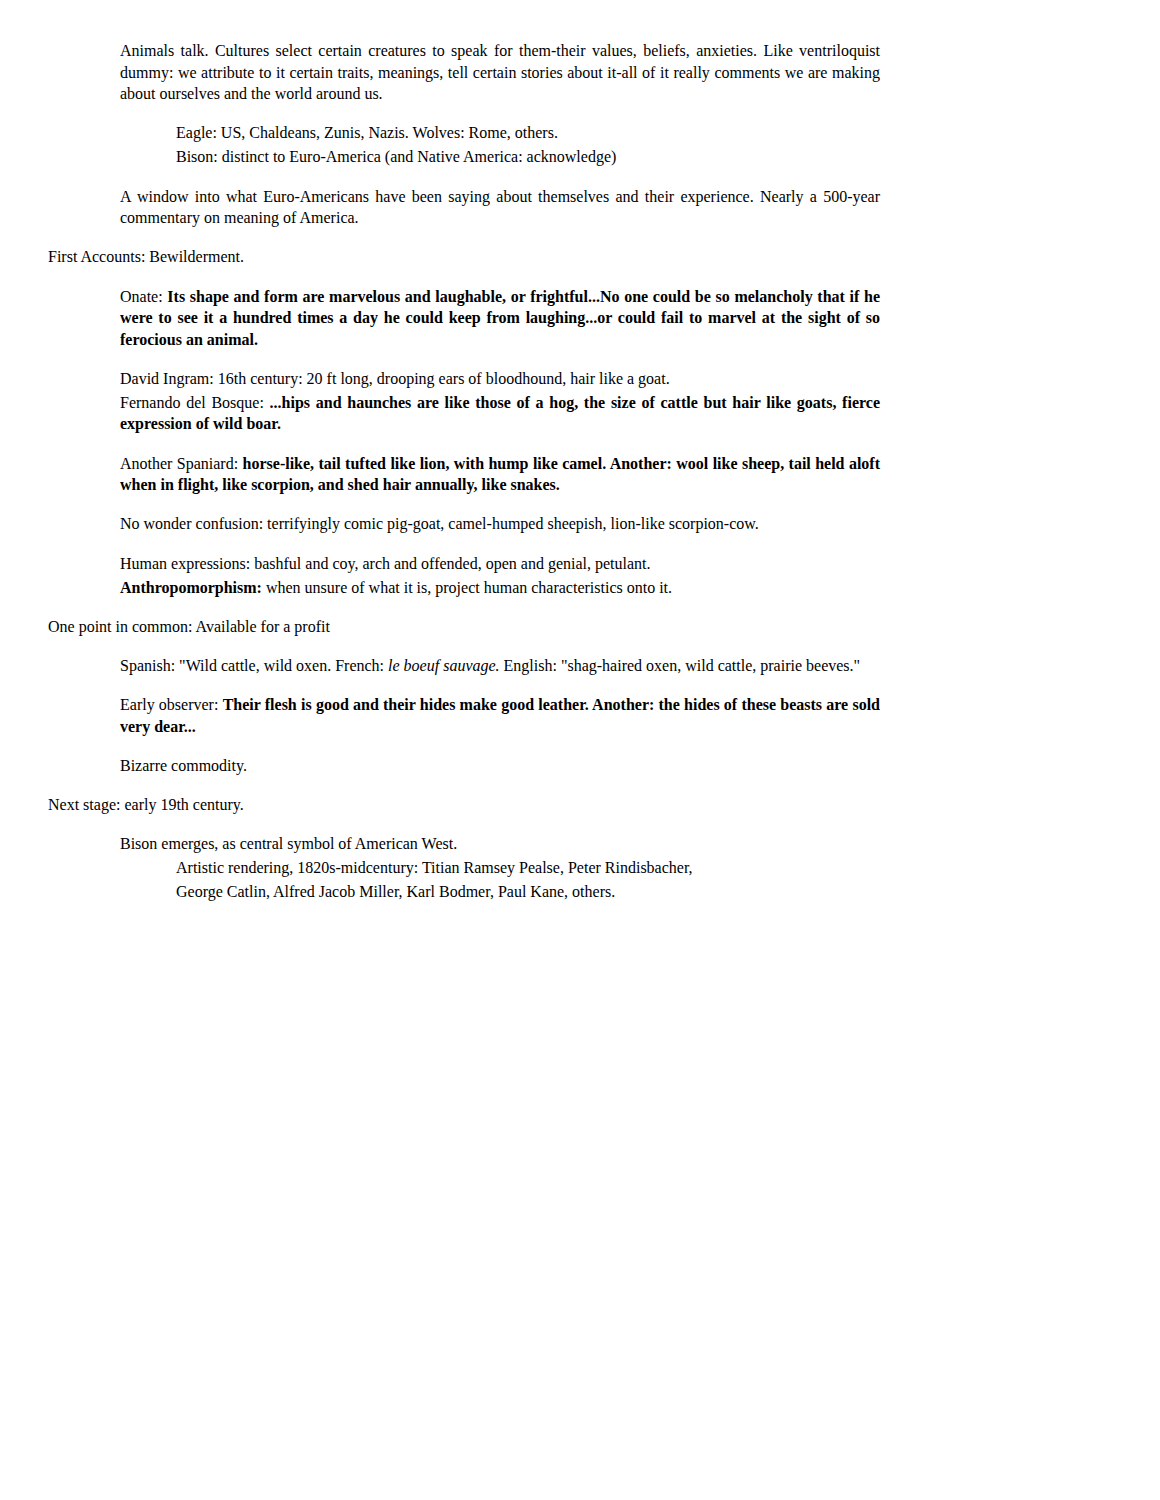Animals talk. Cultures select certain creatures to speak for them-their values, beliefs, anxieties. Like ventriloquist dummy: we attribute to it certain traits, meanings, tell certain stories about it-all of it really comments we are making about ourselves and the world around us.
Eagle: US, Chaldeans, Zunis, Nazis. Wolves: Rome, others.
Bison: distinct to Euro-America (and Native America: acknowledge)
A window into what Euro-Americans have been saying about themselves and their experience. Nearly a 500-year commentary on meaning of America.
First Accounts: Bewilderment.
Onate: Its shape and form are marvelous and laughable, or frightful...No one could be so melancholy that if he were to see it a hundred times a day he could keep from laughing...or could fail to marvel at the sight of so ferocious an animal.
David Ingram: 16th century: 20 ft long, drooping ears of bloodhound, hair like a goat.
Fernando del Bosque: ...hips and haunches are like those of a hog, the size of cattle but hair like goats, fierce expression of wild boar.
Another Spaniard: horse-like, tail tufted like lion, with hump like camel. Another: wool like sheep, tail held aloft when in flight, like scorpion, and shed hair annually, like snakes.
No wonder confusion: terrifyingly comic pig-goat, camel-humped sheepish, lion-like scorpion-cow.
Human expressions: bashful and coy, arch and offended, open and genial, petulant.
Anthropomorphism: when unsure of what it is, project human characteristics onto it.
One point in common: Available for a profit
Spanish: "Wild cattle, wild oxen. French: le boeuf sauvage. English: "shag-haired oxen, wild cattle, prairie beeves."
Early observer: Their flesh is good and their hides make good leather. Another: the hides of these beasts are sold very dear...
Bizarre commodity.
Next stage: early 19th century.
Bison emerges, as central symbol of American West.
Artistic rendering, 1820s-midcentury: Titian Ramsey Pealse, Peter Rindisbacher,
George Catlin, Alfred Jacob Miller, Karl Bodmer, Paul Kane, others.